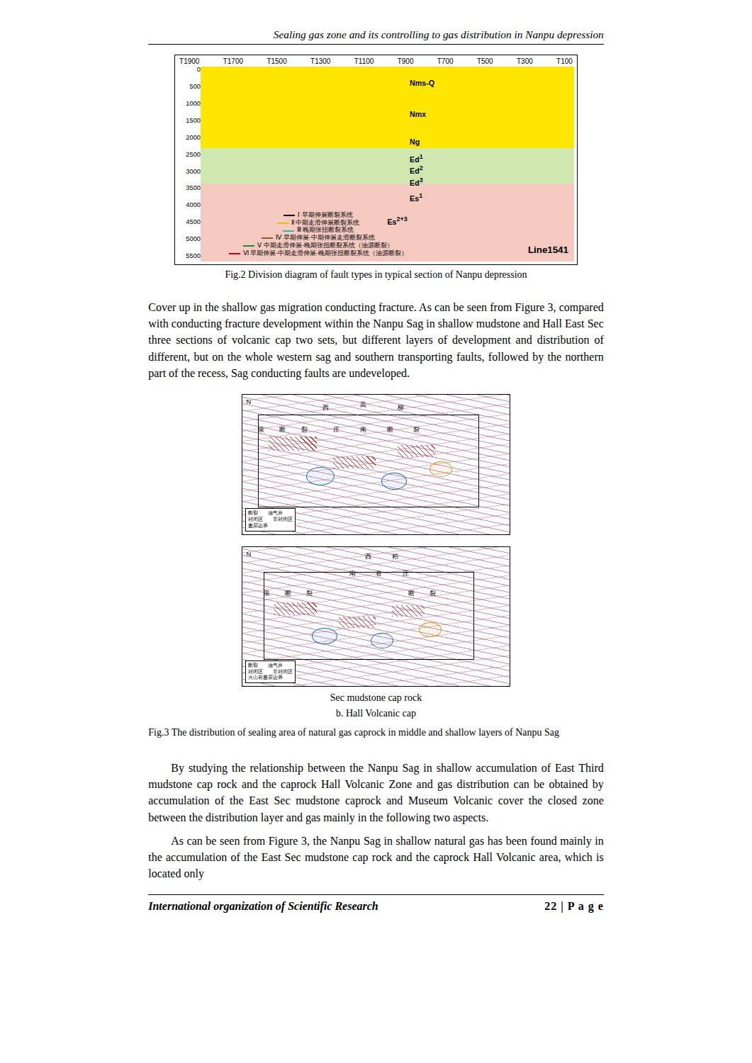Sealing gas zone and its controlling to gas distribution in Nanpu depression
T1900 T1700 T1500 T1300 T1100 T900 T700 T500 T300 T100
05001000150020002500300035004000450050005500
Nms-Q Nmx Ng Ed1 Ed2 Ed3 Es1 Es2+3
Ⅰ 早期伸展断裂系统
Ⅱ 中期走滑伸展断裂系统
Ⅲ 晚期张扭断裂系统
Ⅳ 早期伸展-中期伸展走滑断裂系统
Ⅴ 中期走滑伸展-晚期张扭断裂系统（油源断裂）
Ⅵ 早期伸展-中期走滑伸展-晚期张扭断裂系统（油源断裂）
Line1541
Fig.2 Division diagram of fault types in typical section of Nanpu depression
Cover up in the shallow gas migration conducting fracture. As can be seen from Figure 3, compared with conducting fracture development within the Nanpu Sag in shallow mudstone and Hall East Sec three sections of volcanic cap two sets, but different layers of development and distribution of different, but on the whole western sag and southern transporting faults, followed by the northern part of the recess, Sag conducting faults are undeveloped.
N
西 高 柳 泉 断 裂 庄 南 断 裂
断裂　　油气井
封闭区　　非封闭区
盖层边界
N
西 柏 南 各 庄 泉 断 裂 断 裂
断裂　　油气井
封闭区　　非封闭区
火山岩盖层边界
Sec mudstone cap rock
b. Hall Volcanic cap
Fig.3 The distribution of sealing area of natural gas caprock in middle and shallow layers of Nanpu Sag
By studying the relationship between the Nanpu Sag in shallow accumulation of East Third mudstone cap rock and the caprock Hall Volcanic Zone and gas distribution can be obtained by accumulation of the East Sec mudstone caprock and Museum Volcanic cover the closed zone between the distribution layer and gas mainly in the following two aspects.
As can be seen from Figure 3, the Nanpu Sag in shallow natural gas has been found mainly in the accumulation of the East Sec mudstone cap rock and the caprock Hall Volcanic area, which is located only
International organization of Scientific Research 22 | P a g e